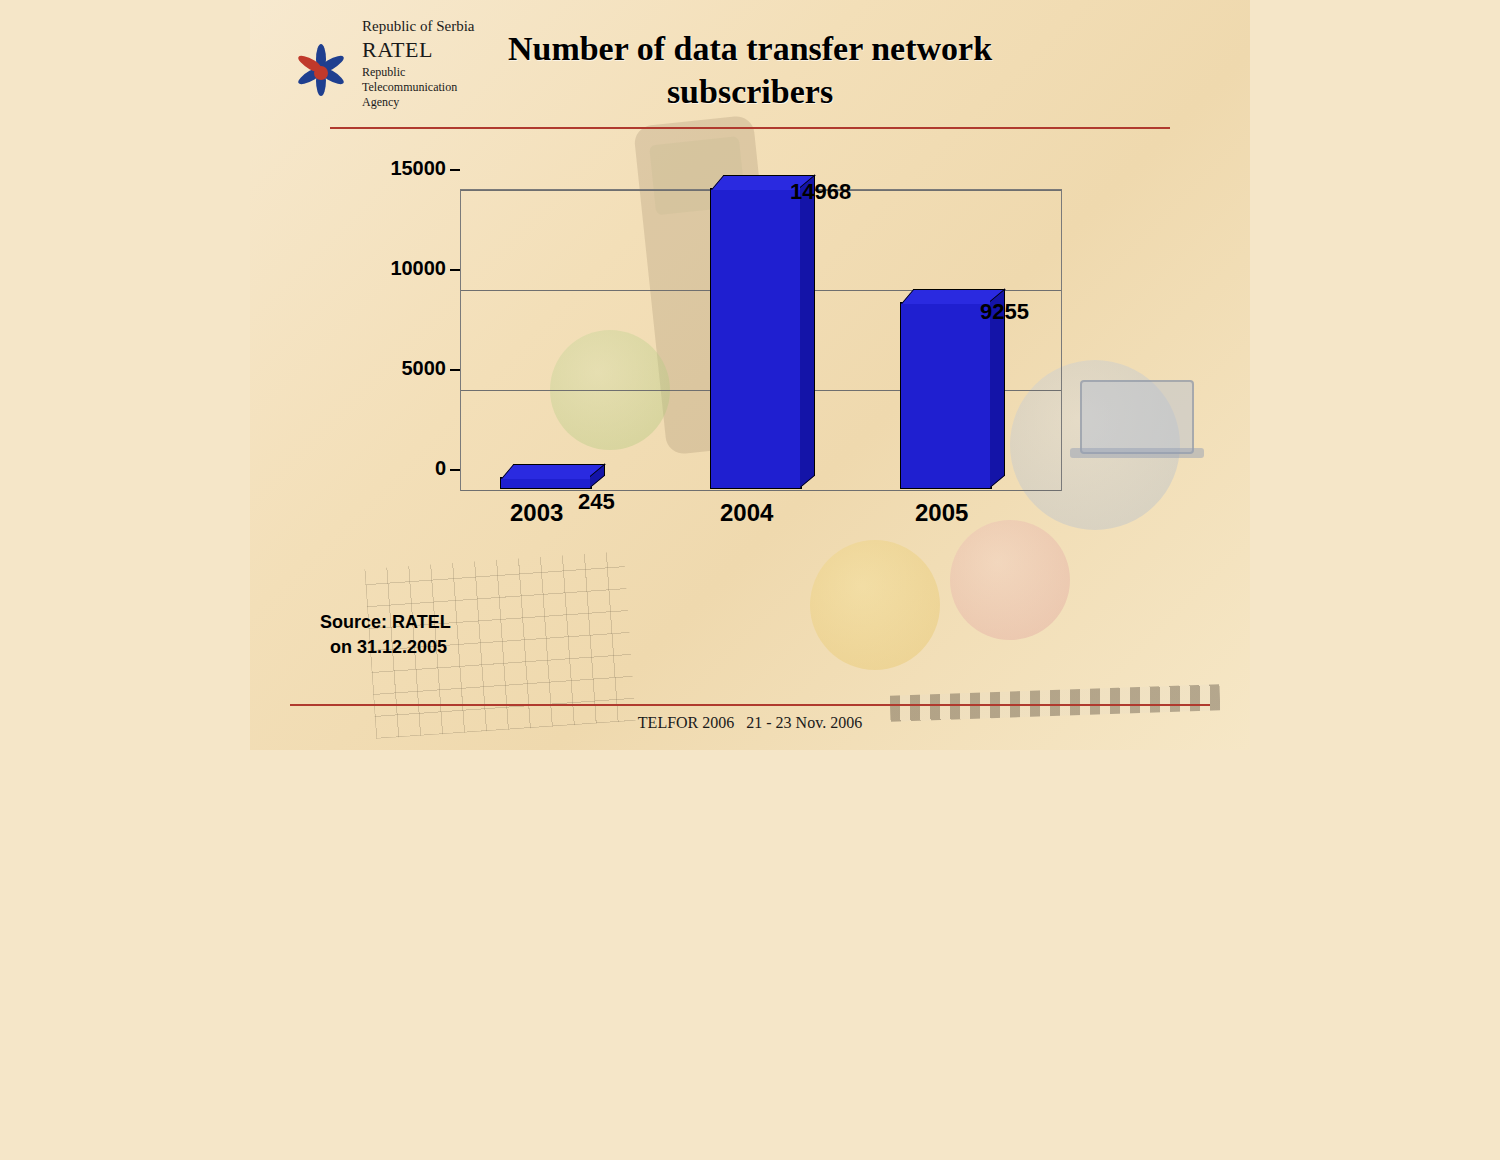Republic of Serbia
RATEL
Republic
Telecommunication
Agency
Number of data transfer network
subscribers
15000
10000
5000
0
245
14968
9255
2003
2004
2005
Source: RATEL
on 31.12.2005
TELFOR 2006 21 - 23 Nov. 2006